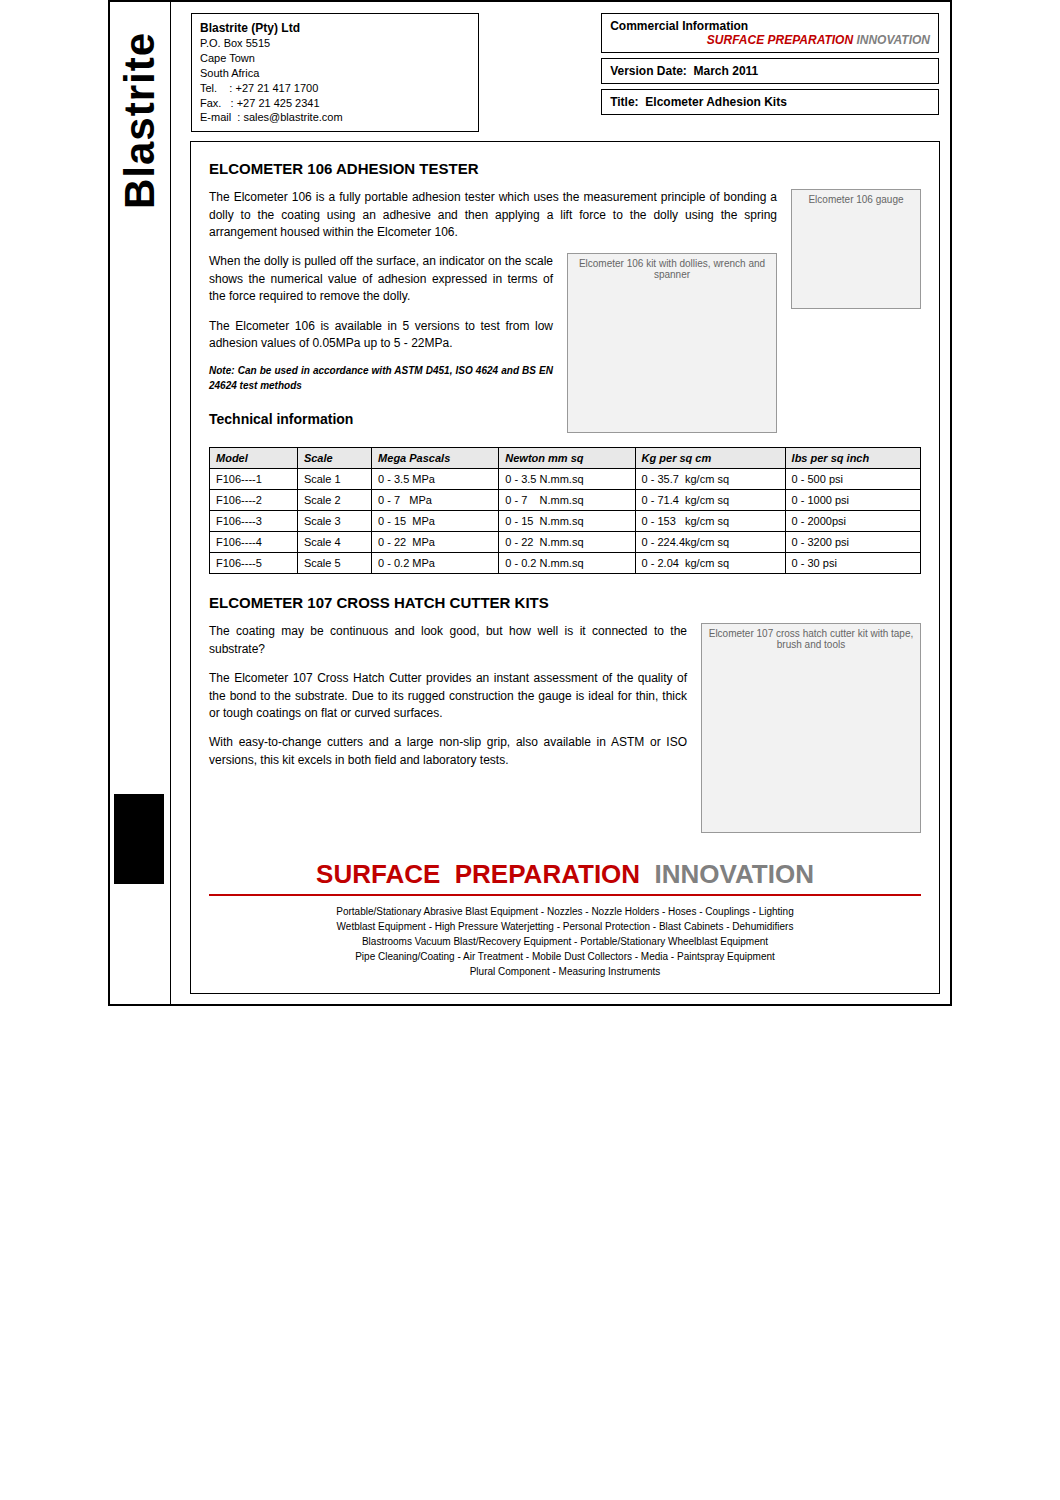Blastrite
| Blastrite (Pty) Ltd P.O. Box 5515 Cape Town South Africa Tel. : +27 21 417 1700 Fax. : +27 21 425 2341 E-mail : sales@blastrite.com | Commercial Information SURFACE PREPARATION INNOVATION Version Date: March 2011 Title: Elcometer Adhesion Kits |
ELCOMETER 106 ADHESION TESTER
Elcometer 106 gauge
The Elcometer 106 is a fully portable adhesion tester which uses the measurement principle of bonding a dolly to the coating using an adhesive and then applying a lift force to the dolly using the spring arrangement housed within the Elcometer 106.
Elcometer 106 kit with dollies, wrench and spanner
When the dolly is pulled off the surface, an indicator on the scale shows the numerical value of adhesion expressed in terms of the force required to remove the dolly.
The Elcometer 106 is available in 5 versions to test from low adhesion values of 0.05MPa up to 5 - 22MPa.
Note: Can be used in accordance with ASTM D451, ISO 4624 and BS EN 24624 test methods
Technical information
| Model | Scale | Mega Pascals | Newton mm sq | Kg per sq cm | lbs per sq inch |
| --- | --- | --- | --- | --- | --- |
| F106----1 | Scale 1 | 0 - 3.5 MPa | 0 - 3.5 N.mm.sq | 0 - 35.7 kg/cm sq | 0 - 500 psi |
| F106----2 | Scale 2 | 0 - 7 MPa | 0 - 7 N.mm.sq | 0 - 71.4 kg/cm sq | 0 - 1000 psi |
| F106----3 | Scale 3 | 0 - 15 MPa | 0 - 15 N.mm.sq | 0 - 153 kg/cm sq | 0 - 2000psi |
| F106----4 | Scale 4 | 0 - 22 MPa | 0 - 22 N.mm.sq | 0 - 224.4kg/cm sq | 0 - 3200 psi |
| F106----5 | Scale 5 | 0 - 0.2 MPa | 0 - 0.2 N.mm.sq | 0 - 2.04 kg/cm sq | 0 - 30 psi |
ELCOMETER 107 CROSS HATCH CUTTER KITS
Elcometer 107 cross hatch cutter kit with tape, brush and tools
The coating may be continuous and look good, but how well is it connected to the substrate?
The Elcometer 107 Cross Hatch Cutter provides an instant assessment of the quality of the bond to the substrate. Due to its rugged construction the gauge is ideal for thin, thick or tough coatings on flat or curved surfaces.
With easy-to-change cutters and a large non-slip grip, also available in ASTM or ISO versions, this kit excels in both field and laboratory tests.
SURFACE PREPARATION INNOVATION
Portable/Stationary Abrasive Blast Equipment - Nozzles - Nozzle Holders - Hoses - Couplings - Lighting
Wetblast Equipment - High Pressure Waterjetting - Personal Protection - Blast Cabinets - Dehumidifiers
Blastrooms Vacuum Blast/Recovery Equipment - Portable/Stationary Wheelblast Equipment
Pipe Cleaning/Coating - Air Treatment - Mobile Dust Collectors - Media - Paintspray Equipment
Plural Component - Measuring Instruments